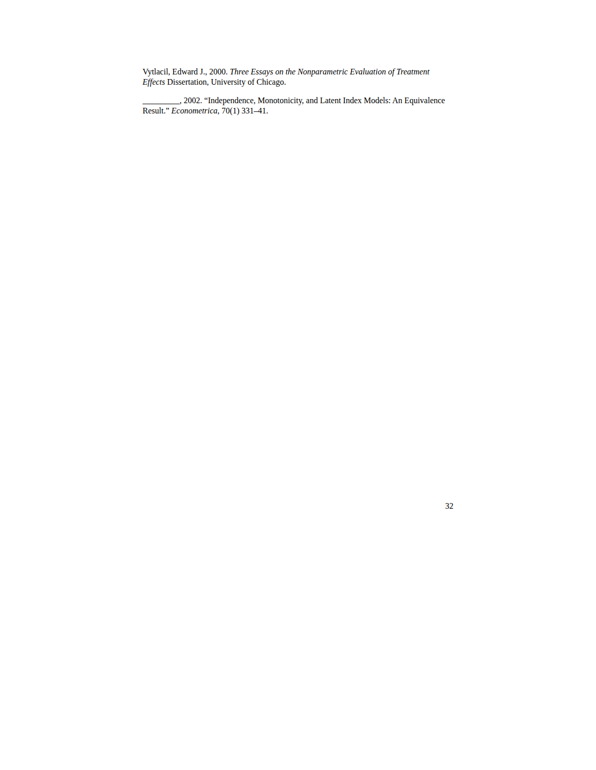Vytlacil, Edward J., 2000. Three Essays on the Nonparametric Evaluation of Treatment Effects Dissertation, University of Chicago.
_________, 2002. “Independence, Monotonicity, and Latent Index Models: An Equivalence Result.” Econometrica, 70(1) 331–41.
32